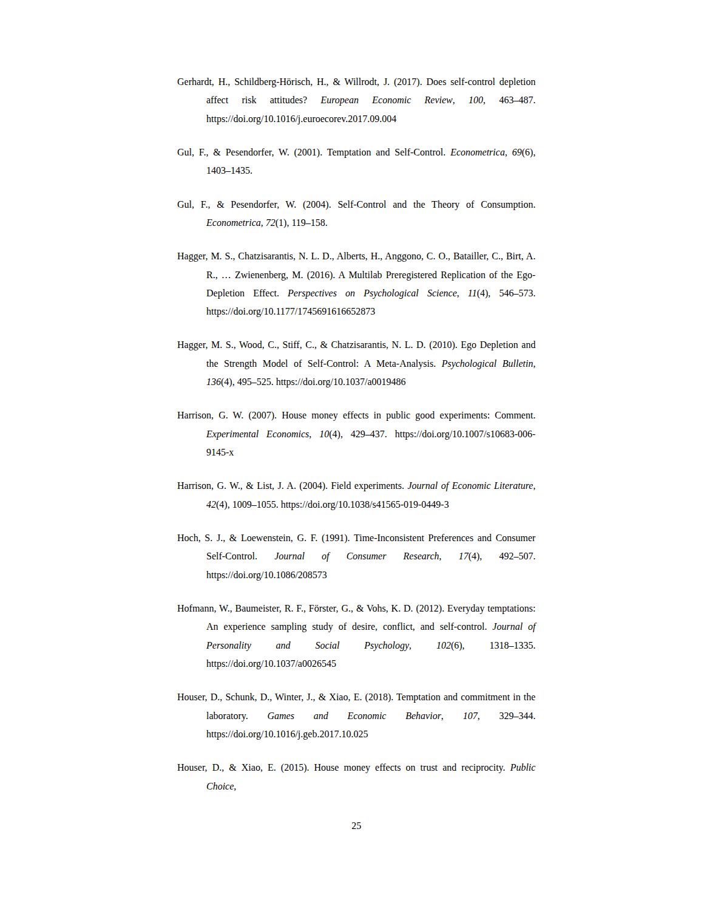Gerhardt, H., Schildberg-Hörisch, H., & Willrodt, J. (2017). Does self-control depletion affect risk attitudes? European Economic Review, 100, 463–487. https://doi.org/10.1016/j.euroecorev.2017.09.004
Gul, F., & Pesendorfer, W. (2001). Temptation and Self-Control. Econometrica, 69(6), 1403–1435.
Gul, F., & Pesendorfer, W. (2004). Self-Control and the Theory of Consumption. Econometrica, 72(1), 119–158.
Hagger, M. S., Chatzisarantis, N. L. D., Alberts, H., Anggono, C. O., Batailler, C., Birt, A. R., … Zwienenberg, M. (2016). A Multilab Preregistered Replication of the Ego-Depletion Effect. Perspectives on Psychological Science, 11(4), 546–573. https://doi.org/10.1177/1745691616652873
Hagger, M. S., Wood, C., Stiff, C., & Chatzisarantis, N. L. D. (2010). Ego Depletion and the Strength Model of Self-Control: A Meta-Analysis. Psychological Bulletin, 136(4), 495–525. https://doi.org/10.1037/a0019486
Harrison, G. W. (2007). House money effects in public good experiments: Comment. Experimental Economics, 10(4), 429–437. https://doi.org/10.1007/s10683-006-9145-x
Harrison, G. W., & List, J. A. (2004). Field experiments. Journal of Economic Literature, 42(4), 1009–1055. https://doi.org/10.1038/s41565-019-0449-3
Hoch, S. J., & Loewenstein, G. F. (1991). Time-Inconsistent Preferences and Consumer Self-Control. Journal of Consumer Research, 17(4), 492–507. https://doi.org/10.1086/208573
Hofmann, W., Baumeister, R. F., Förster, G., & Vohs, K. D. (2012). Everyday temptations: An experience sampling study of desire, conflict, and self-control. Journal of Personality and Social Psychology, 102(6), 1318–1335. https://doi.org/10.1037/a0026545
Houser, D., Schunk, D., Winter, J., & Xiao, E. (2018). Temptation and commitment in the laboratory. Games and Economic Behavior, 107, 329–344. https://doi.org/10.1016/j.geb.2017.10.025
Houser, D., & Xiao, E. (2015). House money effects on trust and reciprocity. Public Choice,
25